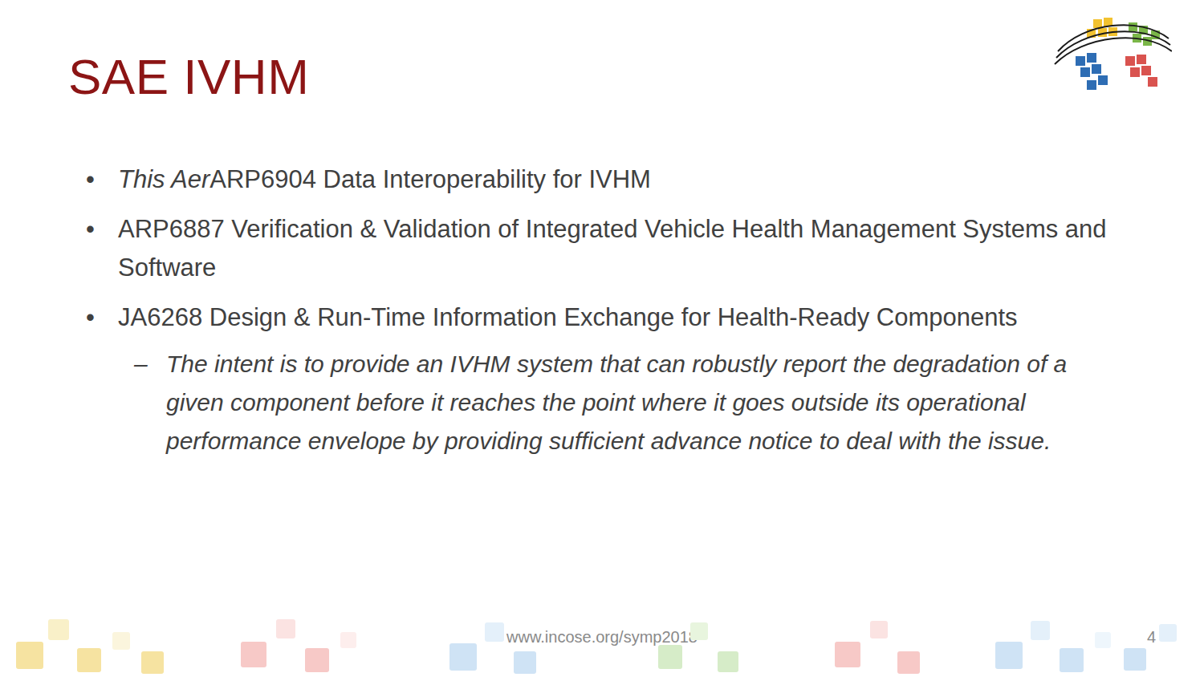SAE IVHM
This Aer ARP6904 Data Interoperability for IVHM
ARP6887 Verification & Validation of Integrated Vehicle Health Management Systems and Software
JA6268 Design & Run-Time Information Exchange for Health-Ready Components
The intent is to provide an IVHM system that can robustly report the degradation of a given component before it reaches the point where it goes outside its operational performance envelope by providing sufficient advance notice to deal with the issue.
www.incose.org/symp2018
4